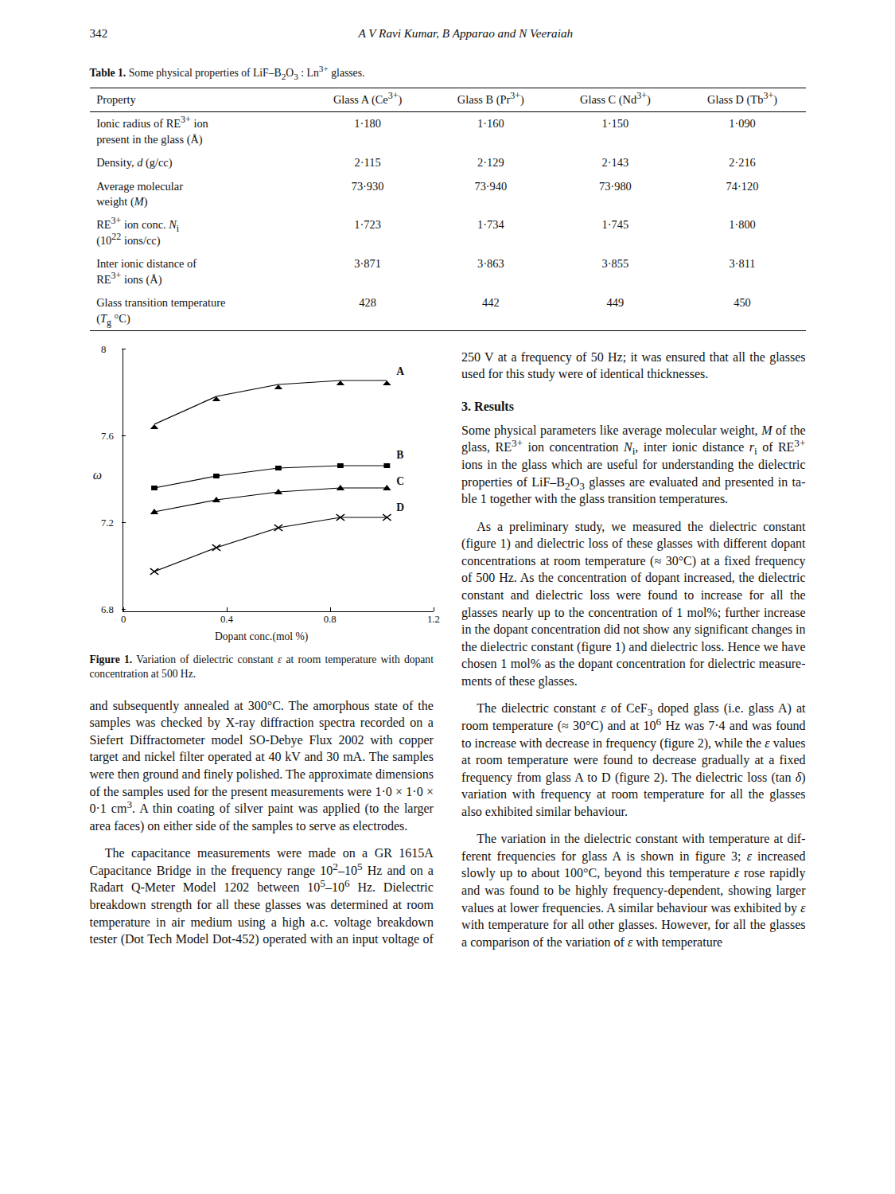342 A V Ravi Kumar, B Apparao and N Veeraiah
Table 1. Some physical properties of LiF–B 2 O 3 : Ln 3+ glasses.
| Property | Glass A (Ce 3+ ) | Glass B (Pr 3+ ) | Glass C (Nd 3+ ) | Glass D (Tb 3+ ) |
| --- | --- | --- | --- | --- |
| Ionic radius of RE 3+ ion present in the glass (Å) | 1·180 | 1·160 | 1·150 | 1·090 |
| Density, d (g/cc) | 2·115 | 2·129 | 2·143 | 2·216 |
| Average molecular weight ( M ) | 73·930 | 73·940 | 73·980 | 74·120 |
| RE 3+ ion conc. N i (10 22 ions/cc) | 1·723 | 1·734 | 1·745 | 1·800 |
| Inter ionic distance of RE 3+ ions (Å) | 3·871 | 3·863 | 3·855 | 3·811 |
| Glass transition temperature ( T g °C) | 428 | 442 | 449 | 450 |
ω 8 7.6 7.2 6.8 0 0.4 0.8 1.2 A B C D
Dopant conc.(mol %)
Figure 1. Variation of dielectric constant ε at room temperature with dopant concentration at 500 Hz.
and subsequently annealed at 300°C. The amorphous state of the samples was checked by X-ray diffraction spectra recorded on a Siefert Diffractometer model SO-Debye Flux 2002 with copper target and nickel filter operated at 40 kV and 30 mA. The samples were then ground and finely polished. The approximate dimensions of the samples used for the present measurements were 1·0 × 1·0 × 0·1 cm3. A thin coating of silver paint was applied (to the larger area faces) on either side of the samples to serve as electrodes.
The capacitance measurements were made on a GR 1615A Capacitance Bridge in the frequency range 102–105 Hz and on a Radart Q-Meter Model 1202 between 105–106 Hz. Dielectric breakdown strength for all these glasses was determined at room temperature in air medium using a high a.c. voltage breakdown tester (Dot Tech Model Dot-452) operated with an input voltage of 250 V at a frequency of 50 Hz; it was ensured that all the glasses used for this study were of identical thicknesses.
3. Results
Some physical parameters like average molecular weight, M of the glass, RE3+ ion concentration Ni, inter ionic distance ri of RE3+ ions in the glass which are useful for understanding the dielectric properties of LiF–B2O3 glasses are evaluated and presented in table 1 together with the glass transition temperatures.
As a preliminary study, we measured the dielectric constant (figure 1) and dielectric loss of these glasses with different dopant concentrations at room temperature (≈ 30°C) at a fixed frequency of 500 Hz. As the concentration of dopant increased, the dielectric constant and dielectric loss were found to increase for all the glasses nearly up to the concentration of 1 mol%; further increase in the dopant concentration did not show any significant changes in the dielectric constant (figure 1) and dielectric loss. Hence we have chosen 1 mol% as the dopant concentration for dielectric measurements of these glasses.
The dielectric constant ε of CeF3 doped glass (i.e. glass A) at room temperature (≈ 30°C) and at 106 Hz was 7·4 and was found to increase with decrease in frequency (figure 2), while the ε values at room temperature were found to decrease gradually at a fixed frequency from glass A to D (figure 2). The dielectric loss (tan δ) variation with frequency at room temperature for all the glasses also exhibited similar behaviour.
The variation in the dielectric constant with temperature at different frequencies for glass A is shown in figure 3; ε increased slowly up to about 100°C, beyond this temperature ε rose rapidly and was found to be highly frequency-dependent, showing larger values at lower frequencies. A similar behaviour was exhibited by ε with temperature for all other glasses. However, for all the glasses a comparison of the variation of ε with temperature